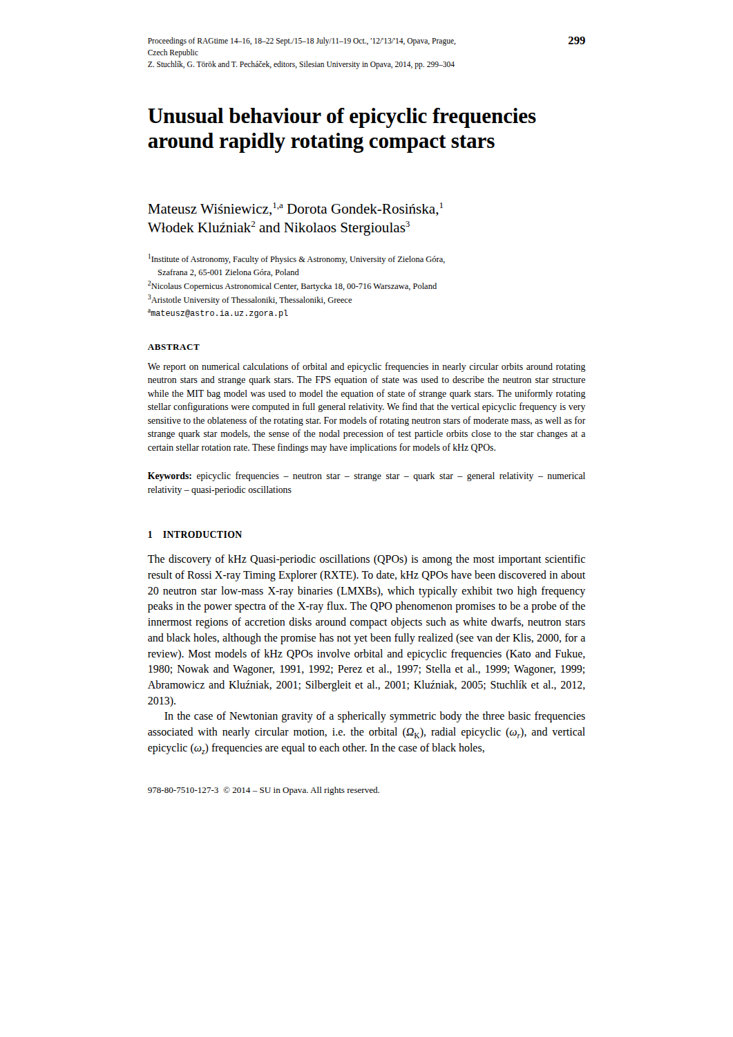Proceedings of RAGtime 14–16, 18–22 Sept./15–18 July/11–19 Oct., '12/'13/'14, Opava, Prague, Czech Republic
Z. Stuchlík, G. Török and T. Pecháček, editors, Silesian University in Opava, 2014, pp. 299–304
299
Unusual behaviour of epicyclic frequencies
around rapidly rotating compact stars
Mateusz Wiśniewicz,1,a Dorota Gondek-Rosińska,1
Włodek Kluźniak2 and Nikolaos Stergioulas3
1Institute of Astronomy, Faculty of Physics & Astronomy, University of Zielona Góra,
Szafrana 2, 65-001 Zielona Góra, Poland
2Nicolaus Copernicus Astronomical Center, Bartycka 18, 00-716 Warszawa, Poland
3Aristotle University of Thessaloniki, Thessaloniki, Greece
amateusz@astro.ia.uz.zgora.pl
ABSTRACT
We report on numerical calculations of orbital and epicyclic frequencies in nearly circular orbits around rotating neutron stars and strange quark stars. The FPS equation of state was used to describe the neutron star structure while the MIT bag model was used to model the equation of state of strange quark stars. The uniformly rotating stellar configurations were computed in full general relativity. We find that the vertical epicyclic frequency is very sensitive to the oblateness of the rotating star. For models of rotating neutron stars of moderate mass, as well as for strange quark star models, the sense of the nodal precession of test particle orbits close to the star changes at a certain stellar rotation rate. These findings may have implications for models of kHz QPOs.
Keywords: epicyclic frequencies – neutron star – strange star – quark star – general relativity – numerical relativity – quasi-periodic oscillations
1 INTRODUCTION
The discovery of kHz Quasi-periodic oscillations (QPOs) is among the most important scientific result of Rossi X-ray Timing Explorer (RXTE). To date, kHz QPOs have been discovered in about 20 neutron star low-mass X-ray binaries (LMXBs), which typically exhibit two high frequency peaks in the power spectra of the X-ray flux. The QPO phenomenon promises to be a probe of the innermost regions of accretion disks around compact objects such as white dwarfs, neutron stars and black holes, although the promise has not yet been fully realized (see van der Klis, 2000, for a review). Most models of kHz QPOs involve orbital and epicyclic frequencies (Kato and Fukue, 1980; Nowak and Wagoner, 1991, 1992; Perez et al., 1997; Stella et al., 1999; Wagoner, 1999; Abramowicz and Kluźniak, 2001; Silbergleit et al., 2001; Kluźniak, 2005; Stuchlík et al., 2012, 2013).
In the case of Newtonian gravity of a spherically symmetric body the three basic frequencies associated with nearly circular motion, i.e. the orbital (ΩK), radial epicyclic (ωr), and vertical epicyclic (ωz) frequencies are equal to each other. In the case of black holes,
978-80-7510-127-3 © 2014 – SU in Opava. All rights reserved.